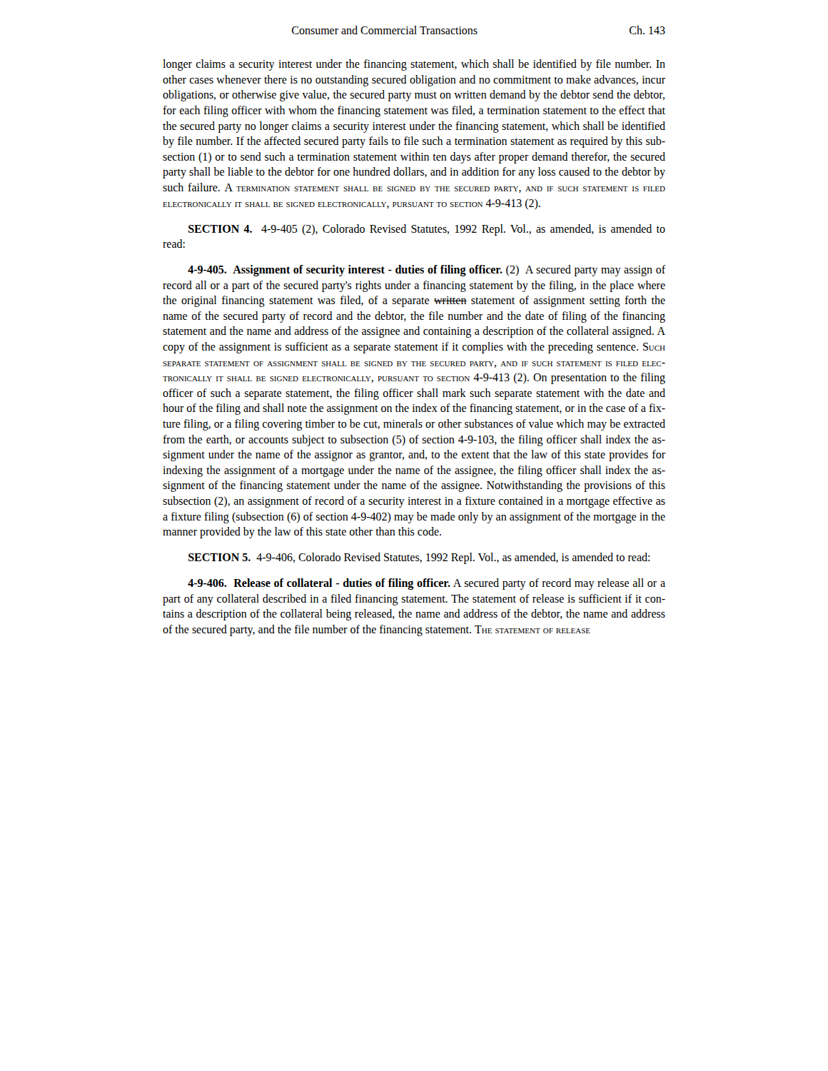Consumer and Commercial Transactions
Ch. 143
longer claims a security interest under the financing statement, which shall be identified by file number. In other cases whenever there is no outstanding secured obligation and no commitment to make advances, incur obligations, or otherwise give value, the secured party must on written demand by the debtor send the debtor, for each filing officer with whom the financing statement was filed, a termination statement to the effect that the secured party no longer claims a security interest under the financing statement, which shall be identified by file number. If the affected secured party fails to file such a termination statement as required by this subsection (1) or to send such a termination statement within ten days after proper demand therefor, the secured party shall be liable to the debtor for one hundred dollars, and in addition for any loss caused to the debtor by such failure. A termination statement shall be signed by the secured party, and if such statement is filed electronically it shall be signed electronically, pursuant to section 4-9-413 (2).
SECTION 4. 4-9-405 (2), Colorado Revised Statutes, 1992 Repl. Vol., as amended, is amended to read:
4-9-405. Assignment of security interest - duties of filing officer. (2) A secured party may assign of record all or a part of the secured party's rights under a financing statement by the filing, in the place where the original financing statement was filed, of a separate written statement of assignment setting forth the name of the secured party of record and the debtor, the file number and the date of filing of the financing statement and the name and address of the assignee and containing a description of the collateral assigned. A copy of the assignment is sufficient as a separate statement if it complies with the preceding sentence. Such separate statement of assignment shall be signed by the secured party, and if such statement is filed electronically it shall be signed electronically, pursuant to section 4-9-413 (2). On presentation to the filing officer of such a separate statement, the filing officer shall mark such separate statement with the date and hour of the filing and shall note the assignment on the index of the financing statement, or in the case of a fixture filing, or a filing covering timber to be cut, minerals or other substances of value which may be extracted from the earth, or accounts subject to subsection (5) of section 4-9-103, the filing officer shall index the assignment under the name of the assignor as grantor, and, to the extent that the law of this state provides for indexing the assignment of a mortgage under the name of the assignee, the filing officer shall index the assignment of the financing statement under the name of the assignee. Notwithstanding the provisions of this subsection (2), an assignment of record of a security interest in a fixture contained in a mortgage effective as a fixture filing (subsection (6) of section 4-9-402) may be made only by an assignment of the mortgage in the manner provided by the law of this state other than this code.
SECTION 5. 4-9-406, Colorado Revised Statutes, 1992 Repl. Vol., as amended, is amended to read:
4-9-406. Release of collateral - duties of filing officer. A secured party of record may release all or a part of any collateral described in a filed financing statement. The statement of release is sufficient if it contains a description of the collateral being released, the name and address of the debtor, the name and address of the secured party, and the file number of the financing statement. The statement of release